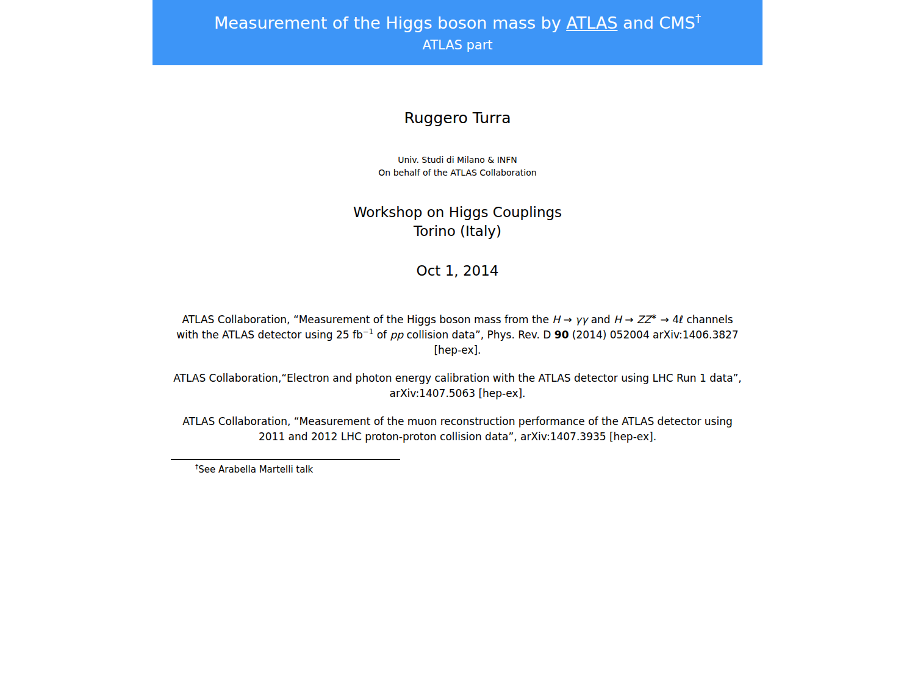Measurement of the Higgs boson mass by ATLAS and CMS†
ATLAS part
Ruggero Turra
Univ. Studi di Milano & INFN
On behalf of the ATLAS Collaboration
Workshop on Higgs Couplings
Torino (Italy)
Oct 1, 2014
ATLAS Collaboration, “Measurement of the Higgs boson mass from the H → γγ and H → ZZ∗ → 4ℓ channels with the ATLAS detector using 25 fb−1 of pp collision data”, Phys. Rev. D 90 (2014) 052004 arXiv:1406.3827 [hep-ex].
ATLAS Collaboration,“Electron and photon energy calibration with the ATLAS detector using LHC Run 1 data”, arXiv:1407.5063 [hep-ex].
ATLAS Collaboration, “Measurement of the muon reconstruction performance of the ATLAS detector using 2011 and 2012 LHC proton-proton collision data”, arXiv:1407.3935 [hep-ex].
†See Arabella Martelli talk